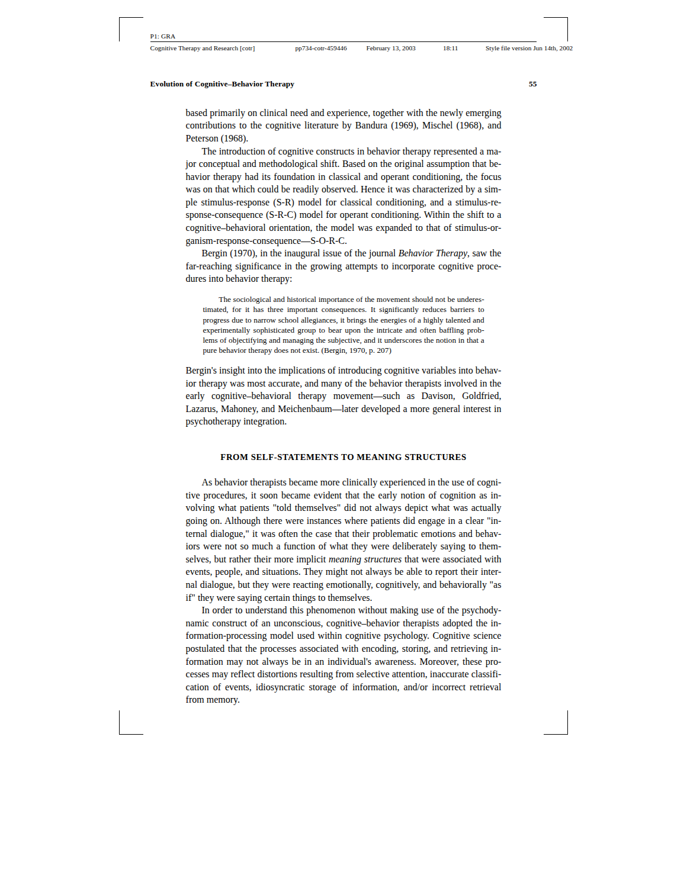P1: GRA Cognitive Therapy and Research [cotr] pp734-cotr-459446 February 13, 200318:11 Style file version Jun 14th, 2002
Evolution of Cognitive–Behavior Therapy 55
based primarily on clinical need and experience, together with the newly emerging contributions to the cognitive literature by Bandura (1969), Mischel (1968), and Peterson (1968).
The introduction of cognitive constructs in behavior therapy represented a major conceptual and methodological shift. Based on the original assumption that behavior therapy had its foundation in classical and operant conditioning, the focus was on that which could be readily observed. Hence it was characterized by a simple stimulus-response (S-R) model for classical conditioning, and a stimulus-response-consequence (S-R-C) model for operant conditioning. Within the shift to a cognitive–behavioral orientation, the model was expanded to that of stimulus-organism-response-consequence—S-O-R-C.
Bergin (1970), in the inaugural issue of the journal Behavior Therapy, saw the far-reaching significance in the growing attempts to incorporate cognitive procedures into behavior therapy:
The sociological and historical importance of the movement should not be underestimated, for it has three important consequences. It significantly reduces barriers to progress due to narrow school allegiances, it brings the energies of a highly talented and experimentally sophisticated group to bear upon the intricate and often baffling problems of objectifying and managing the subjective, and it underscores the notion in that a pure behavior therapy does not exist. (Bergin, 1970, p. 207)
Bergin's insight into the implications of introducing cognitive variables into behavior therapy was most accurate, and many of the behavior therapists involved in the early cognitive–behavioral therapy movement—such as Davison, Goldfried, Lazarus, Mahoney, and Meichenbaum—later developed a more general interest in psychotherapy integration.
From Self-Statements to Meaning Structures
As behavior therapists became more clinically experienced in the use of cognitive procedures, it soon became evident that the early notion of cognition as involving what patients "told themselves" did not always depict what was actually going on. Although there were instances where patients did engage in a clear "internal dialogue," it was often the case that their problematic emotions and behaviors were not so much a function of what they were deliberately saying to themselves, but rather their more implicit meaning structures that were associated with events, people, and situations. They might not always be able to report their internal dialogue, but they were reacting emotionally, cognitively, and behaviorally "as if" they were saying certain things to themselves.
In order to understand this phenomenon without making use of the psychodynamic construct of an unconscious, cognitive–behavior therapists adopted the information-processing model used within cognitive psychology. Cognitive science postulated that the processes associated with encoding, storing, and retrieving information may not always be in an individual's awareness. Moreover, these processes may reflect distortions resulting from selective attention, inaccurate classification of events, idiosyncratic storage of information, and/or incorrect retrieval from memory.